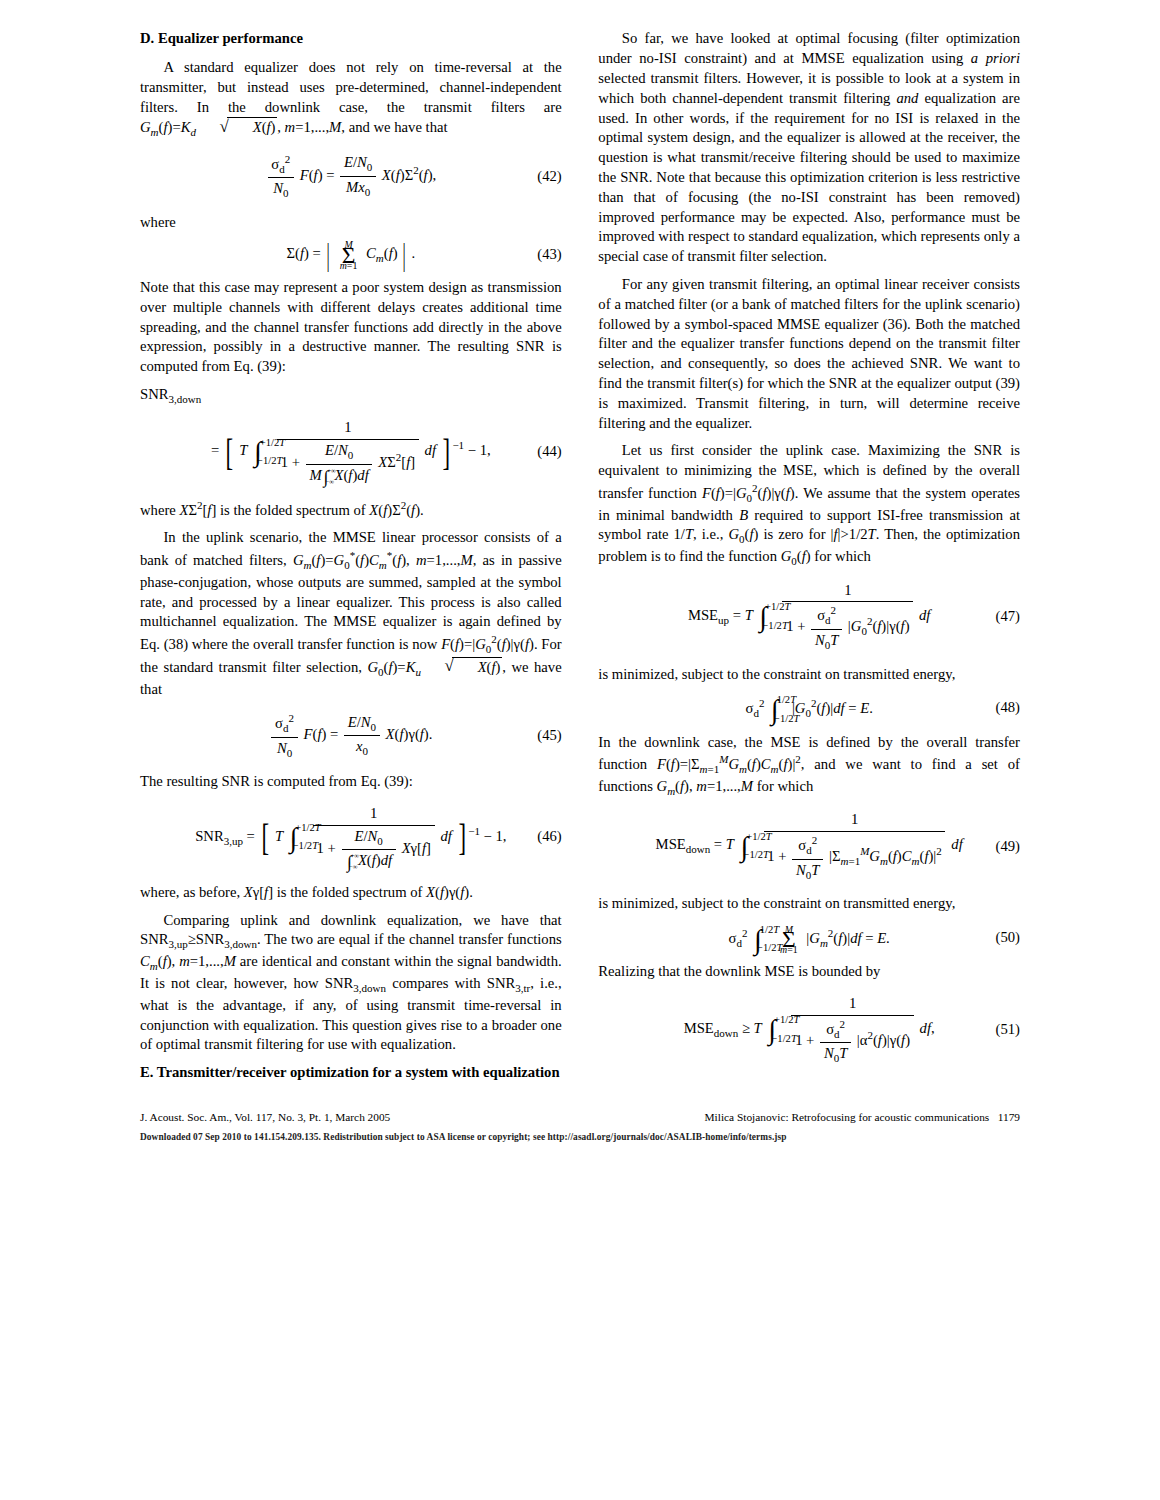D. Equalizer performance
A standard equalizer does not rely on time-reversal at the transmitter, but instead uses pre-determined, channel-independent filters. In the downlink case, the transmit filters are Gm(f)=Kd X(f), m=1,...,M, and we have that
σd 2 N 0 F(f) = E/N 0 Mx 0 X(f)Σ2(f), (42)
where
Σ(f) = | ΣMm=1 Cm(f) | . (43)
Note that this case may represent a poor system design as transmission over multiple channels with different delays creates additional time spreading, and the channel transfer functions add directly in the above expression, possibly in a destructive manner. The resulting SNR is computed from Eq. (39):
SNR3,down
= [ T ∫+1/2T−1/2T 1 1 + E/N 0 M∫+∞−∞X(f)df XΣ2[f] df ]−1 − 1, (44)
where XΣ2[f] is the folded spectrum of X(f)Σ2(f).
In the uplink scenario, the MMSE linear processor consists of a bank of matched filters, Gm(f)=G 0*(f)Cm*(f), m=1,...,M, as in passive phase-conjugation, whose outputs are summed, sampled at the symbol rate, and processed by a linear equalizer. This process is also called multichannel equalization. The MMSE equalizer is again defined by Eq. (38) where the overall transfer function is now F(f)=|G 02(f)|γ(f). For the standard transmit filter selection, G 0(f)=Ku X(f), we have that
σd 2 N 0 F(f) = E/N 0 x 0 X(f)γ(f). (45)
The resulting SNR is computed from Eq. (39):
SNR3,up = [ T ∫+1/2T−1/2T 1 1 + E/N 0∫+∞−∞X(f)df Xγ[f] df ]−1 − 1, (46)
where, as before, Xγ[f] is the folded spectrum of X(f)γ(f).
Comparing uplink and downlink equalization, we have that SNR3,up≥SNR3,down. The two are equal if the channel transfer functions Cm(f), m=1,...,M are identical and constant within the signal bandwidth. It is not clear, however, how SNR3,down compares with SNR3,tr, i.e., what is the advantage, if any, of using transmit time-reversal in conjunction with equalization. This question gives rise to a broader one of optimal transmit filtering for use with equalization.
E. Transmitter/receiver optimization for a system with equalization
So far, we have looked at optimal focusing (filter optimization under no-ISI constraint) and at MMSE equalization using a priori selected transmit filters. However, it is possible to look at a system in which both channel-dependent transmit filtering and equalization are used. In other words, if the requirement for no ISI is relaxed in the optimal system design, and the equalizer is allowed at the receiver, the question is what transmit/receive filtering should be used to maximize the SNR. Note that because this optimization criterion is less restrictive than that of focusing (the no-ISI constraint has been removed) improved performance may be expected. Also, performance must be improved with respect to standard equalization, which represents only a special case of transmit filter selection.
For any given transmit filtering, an optimal linear receiver consists of a matched filter (or a bank of matched filters for the uplink scenario) followed by a symbol-spaced MMSE equalizer (36). Both the matched filter and the equalizer transfer functions depend on the transmit filter selection, and consequently, so does the achieved SNR. We want to find the transmit filter(s) for which the SNR at the equalizer output (39) is maximized. Transmit filtering, in turn, will determine receive filtering and the equalizer.
Let us first consider the uplink case. Maximizing the SNR is equivalent to minimizing the MSE, which is defined by the overall transfer function F(f)=|G 02(f)|γ(f). We assume that the system operates in minimal bandwidth B required to support ISI-free transmission at symbol rate 1/T, i.e., G 0(f) is zero for |f|>1/2T. Then, the optimization problem is to find the function G 0(f) for which
MSEup = T ∫+1/2T−1/2T 1 1 + σd 2 N 0 T |G 02(f)|γ(f) df (47)
is minimized, subject to the constraint on transmitted energy,
σd 2 ∫1/2T−1/2T |G 02(f)|df = E. (48)
In the downlink case, the MSE is defined by the overall transfer function F(f)=|Σm=1 MGm(f)Cm(f)|2, and we want to find a set of functions Gm(f), m=1,...,M for which
MSEdown = T ∫+1/2T−1/2T 1 1 + σd 2 N 0 T |Σm=1 MGm(f)Cm(f)|2 df (49)
is minimized, subject to the constraint on transmitted energy,
σd 2 ∫1/2T−1/2T ΣMm=1 |Gm 2(f)|df = E. (50)
Realizing that the downlink MSE is bounded by
MSEdown ≥ T ∫+1/2T−1/2T 1 1 + σd 2 N 0 T |α2(f)|γ(f) df, (51)
J. Acoust. Soc. Am., Vol. 117, No. 3, Pt. 1, March 2005 Milica Stojanovic: Retrofocusing for acoustic communications 1179
Downloaded 07 Sep 2010 to 141.154.209.135. Redistribution subject to ASA license or copyright; see http://asadl.org/journals/doc/ASALIB-home/info/terms.jsp